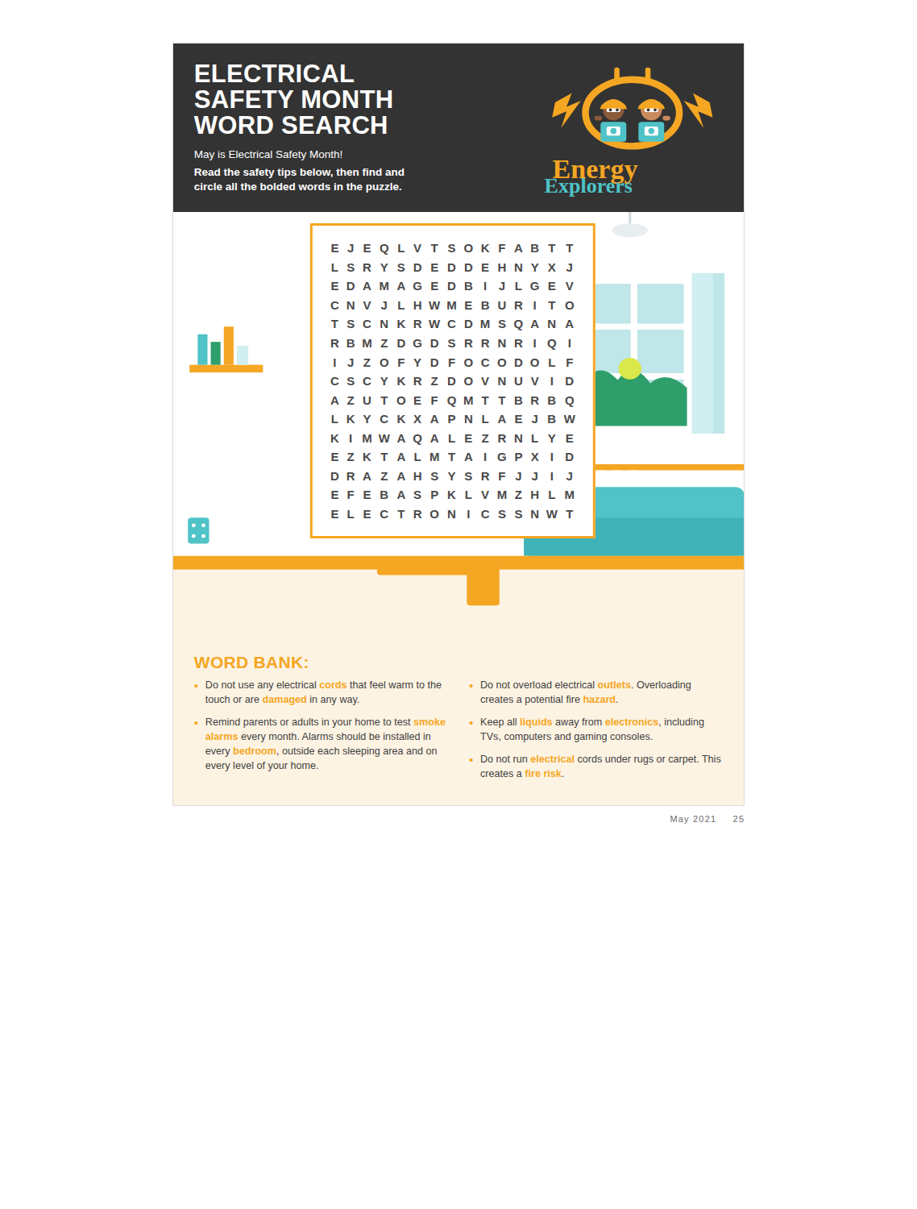Electrical
Safety Month
Word Search
May is Electrical Safety Month!
Read the safety tips below, then find and
circle all the bolded words in the puzzle.
Energy Explorers
| E | J | E | Q | L | V | T | S | O | K | F | A | B | T | T |
| L | S | R | Y | S | D | E | D | D | E | H | N | Y | X | J |
| E | D | A | M | A | G | E | D | B | I | J | L | G | E | V |
| C | N | V | J | L | H | W | M | E | B | U | R | I | T | O |
| T | S | C | N | K | R | W | C | D | M | S | Q | A | N | A |
| R | B | M | Z | D | G | D | S | R | R | N | R | I | Q | I |
| I | J | Z | O | F | Y | D | F | O | C | O | D | O | L | F |
| C | S | C | Y | K | R | Z | D | O | V | N | U | V | I | D |
| A | Z | U | T | O | E | F | Q | M | T | T | B | R | B | Q |
| L | K | Y | C | K | X | A | P | N | L | A | E | J | B | W |
| K | I | M | W | A | Q | A | L | E | Z | R | N | L | Y | E |
| E | Z | K | T | A | L | M | T | A | I | G | P | X | I | D |
| D | R | A | Z | A | H | S | Y | S | R | F | J | J | I | J |
| E | F | E | B | A | S | P | K | L | V | M | Z | H | L | M |
| E | L | E | C | T | R | O | N | I | C | S | S | N | W | T |
WORD BANK:
Do not use any electrical cords that feel warm to the touch or are damaged in any way.
Remind parents or adults in your home to test smoke alarms every month. Alarms should be installed in every bedroom, outside each sleeping area and on every level of your home.
Do not overload electrical outlets. Overloading creates a potential fire hazard.
Keep all liquids away from electronics, including TVs, computers and gaming consoles.
Do not run electrical cords under rugs or carpet. This creates a fire risk.
May 2021 25